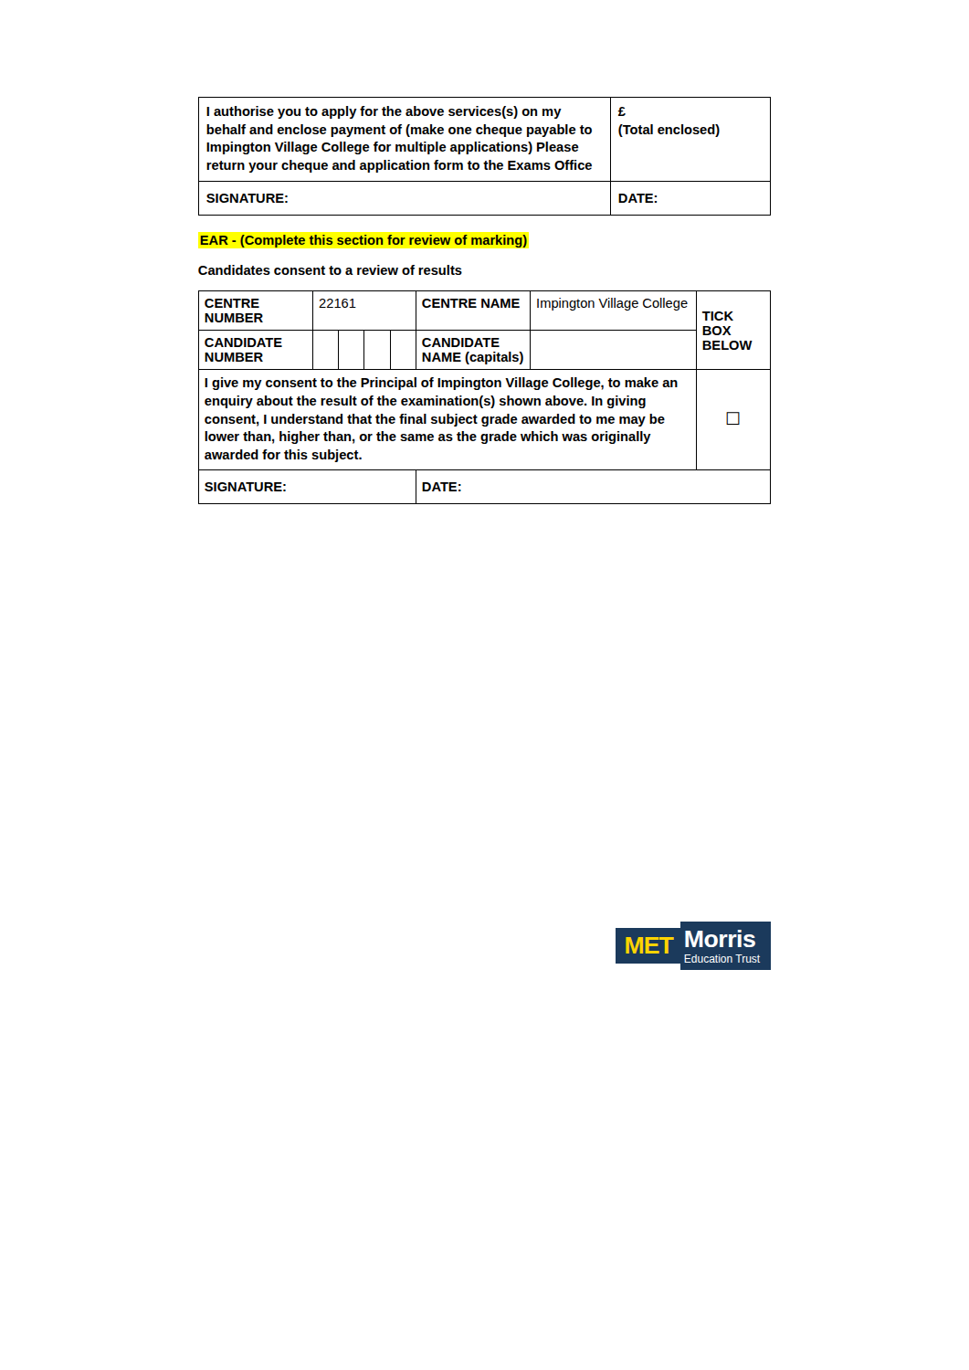| I authorise you to apply for the above services(s) on my behalf and enclose payment of (make one cheque payable to Impington Village College for multiple applications) Please return your cheque and application form to the Exams Office | £ (Total enclosed) |
| SIGNATURE: | DATE: |
EAR - (Complete this section for review of marking)
Candidates consent to a review of results
| CENTRE NUMBER | 22161 | CENTRE NAME | Impington Village College | TICK BOX BELOW |
| CANDIDATE NUMBER | | | | | CANDIDATE NAME (capitals) | |
| I give my consent to the Principal of Impington Village College, to make an enquiry about the result of the examination(s) shown above. In giving consent, I understand that the final subject grade awarded to me may be lower than, higher than, or the same as the grade which was originally awarded for this subject. | ☐ |
| SIGNATURE: | DATE: |
MET
Morris Education Trust